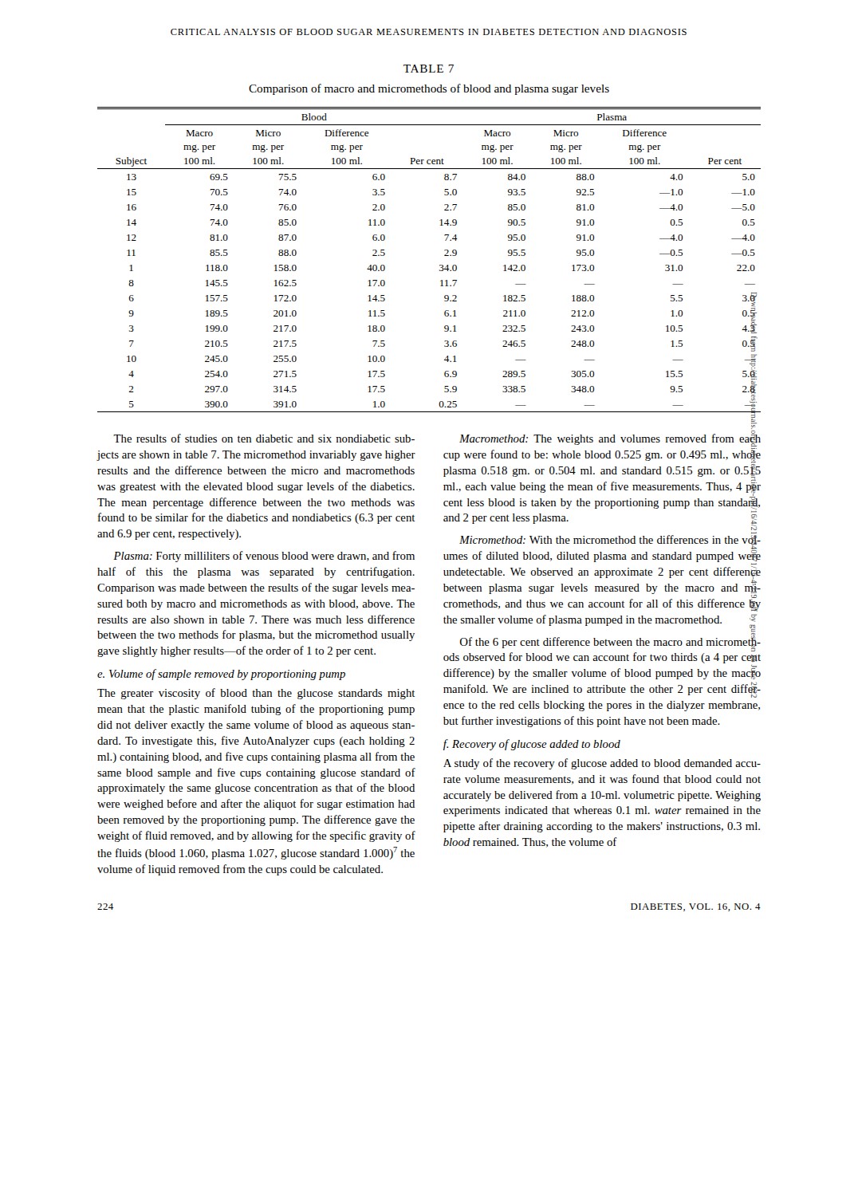Critical Analysis of Blood Sugar Measurements in Diabetes Detection and Diagnosis
TABLE 7
Comparison of macro and micromethods of blood and plasma sugar levels
| Subject | Blood | Plasma |
| --- | --- | --- |
| Macro mg. per 100 ml. | Micro mg. per 100 ml. | Difference mg. per 100 ml. | Per cent | Macro mg. per 100 ml. | Micro mg. per 100 ml. | Difference mg. per 100 ml. | Per cent |
| 13 | 69.5 | 75.5 | 6.0 | 8.7 | 84.0 | 88.0 | 4.0 | 5.0 |
| 15 | 70.5 | 74.0 | 3.5 | 5.0 | 93.5 | 92.5 | —1.0 | —1.0 |
| 16 | 74.0 | 76.0 | 2.0 | 2.7 | 85.0 | 81.0 | —4.0 | —5.0 |
| 14 | 74.0 | 85.0 | 11.0 | 14.9 | 90.5 | 91.0 | 0.5 | 0.5 |
| 12 | 81.0 | 87.0 | 6.0 | 7.4 | 95.0 | 91.0 | —4.0 | —4.0 |
| 11 | 85.5 | 88.0 | 2.5 | 2.9 | 95.5 | 95.0 | —0.5 | —0.5 |
| 1 | 118.0 | 158.0 | 40.0 | 34.0 | 142.0 | 173.0 | 31.0 | 22.0 |
| 8 | 145.5 | 162.5 | 17.0 | 11.7 | — | — | — | — |
| 6 | 157.5 | 172.0 | 14.5 | 9.2 | 182.5 | 188.0 | 5.5 | 3.0 |
| 9 | 189.5 | 201.0 | 11.5 | 6.1 | 211.0 | 212.0 | 1.0 | 0.5 |
| 3 | 199.0 | 217.0 | 18.0 | 9.1 | 232.5 | 243.0 | 10.5 | 4.3 |
| 7 | 210.5 | 217.5 | 7.5 | 3.6 | 246.5 | 248.0 | 1.5 | 0.5 |
| 10 | 245.0 | 255.0 | 10.0 | 4.1 | — | — | — | — |
| 4 | 254.0 | 271.5 | 17.5 | 6.9 | 289.5 | 305.0 | 15.5 | 5.0 |
| 2 | 297.0 | 314.5 | 17.5 | 5.9 | 338.5 | 348.0 | 9.5 | 2.8 |
| 5 | 390.0 | 391.0 | 1.0 | 0.25 | — | — | — | — |
The results of studies on ten diabetic and six nondiabetic subjects are shown in table 7. The micromethod invariably gave higher results and the difference between the micro and macromethods was greatest with the elevated blood sugar levels of the diabetics. The mean percentage difference between the two methods was found to be similar for the diabetics and nondiabetics (6.3 per cent and 6.9 per cent, respectively).
Plasma: Forty milliliters of venous blood were drawn, and from half of this the plasma was separated by centrifugation. Comparison was made between the results of the sugar levels measured both by macro and micromethods as with blood, above. The results are also shown in table 7. There was much less difference between the two methods for plasma, but the micromethod usually gave slightly higher results—of the order of 1 to 2 per cent.
e. Volume of sample removed by proportioning pump
The greater viscosity of blood than the glucose standards might mean that the plastic manifold tubing of the proportioning pump did not deliver exactly the same volume of blood as aqueous standard. To investigate this, five AutoAnalyzer cups (each holding 2 ml.) containing blood, and five cups containing plasma all from the same blood sample and five cups containing glucose standard of approximately the same glucose concentration as that of the blood were weighed before and after the aliquot for sugar estimation had been removed by the proportioning pump. The difference gave the weight of fluid removed, and by allowing for the specific gravity of the fluids (blood 1.060, plasma 1.027, glucose standard 1.000)7 the volume of liquid removed from the cups could be calculated.
Macromethod: The weights and volumes removed from each cup were found to be: whole blood 0.525 gm. or 0.495 ml., whole plasma 0.518 gm. or 0.504 ml. and standard 0.515 gm. or 0.515 ml., each value being the mean of five measurements. Thus, 4 per cent less blood is taken by the proportioning pump than standard, and 2 per cent less plasma.
Micromethod: With the micromethod the differences in the volumes of diluted blood, diluted plasma and standard pumped were undetectable. We observed an approximate 2 per cent difference between plasma sugar levels measured by the macro and micromethods, and thus we can account for all of this difference by the smaller volume of plasma pumped in the macromethod.
Of the 6 per cent difference between the macro and micromethods observed for blood we can account for two thirds (a 4 per cent difference) by the smaller volume of blood pumped by the macro manifold. We are inclined to attribute the other 2 per cent difference to the red cells blocking the pores in the dialyzer membrane, but further investigations of this point have not been made.
f. Recovery of glucose added to blood
A study of the recovery of glucose added to blood demanded accurate volume measurements, and it was found that blood could not accurately be delivered from a 10-ml. volumetric pipette. Weighing experiments indicated that whereas 0.1 ml. water remained in the pipette after draining according to the makers' instructions, 0.3 ml. blood remained. Thus, the volume of
224 DIABETES, VOL. 16, NO. 4
Downloaded from http://diabetesjournals.org/diabetes/article-pdf/16/4/219/340971/16-4-219.pdf by guest on 26 June 2022